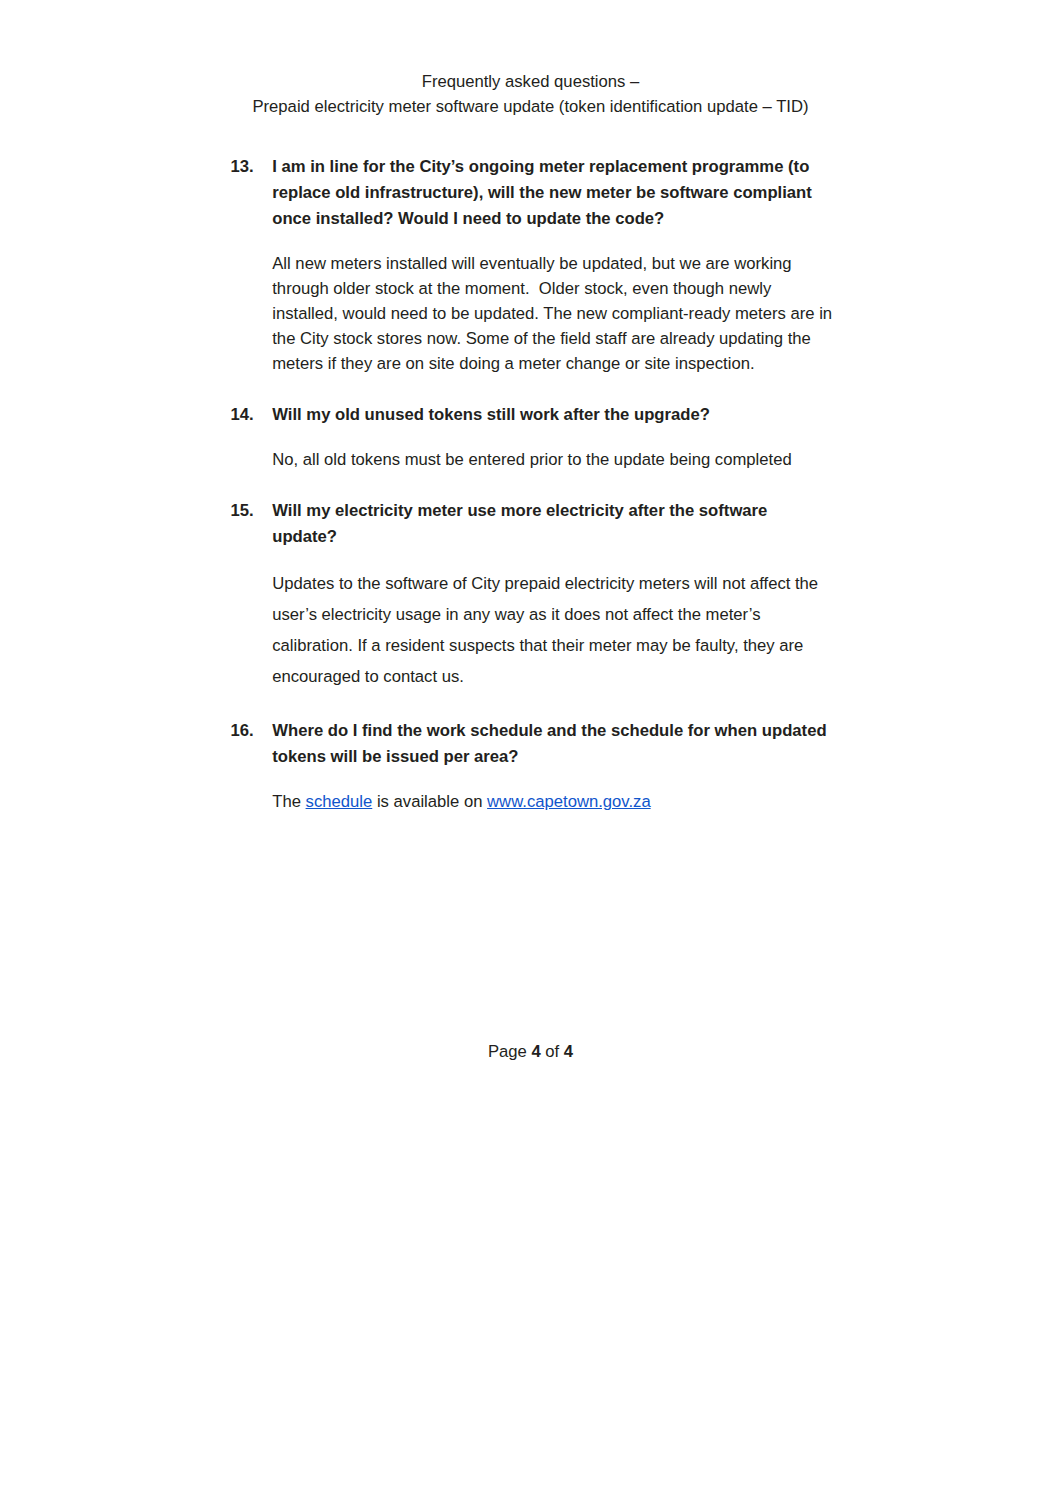Frequently asked questions –
Prepaid electricity meter software update (token identification update – TID)
I am in line for the City’s ongoing meter replacement programme (to replace old infrastructure), will the new meter be software compliant once installed? Would I need to update the code?
All new meters installed will eventually be updated, but we are working through older stock at the moment. Older stock, even though newly installed, would need to be updated. The new compliant-ready meters are in the City stock stores now. Some of the field staff are already updating the meters if they are on site doing a meter change or site inspection.
Will my old unused tokens still work after the upgrade?
No, all old tokens must be entered prior to the update being completed
Will my electricity meter use more electricity after the software update?
Updates to the software of City prepaid electricity meters will not affect the user’s electricity usage in any way as it does not affect the meter’s calibration. If a resident suspects that their meter may be faulty, they are encouraged to contact us.
Where do I find the work schedule and the schedule for when updated tokens will be issued per area?
The schedule is available on www.capetown.gov.za
Page 4 of 4